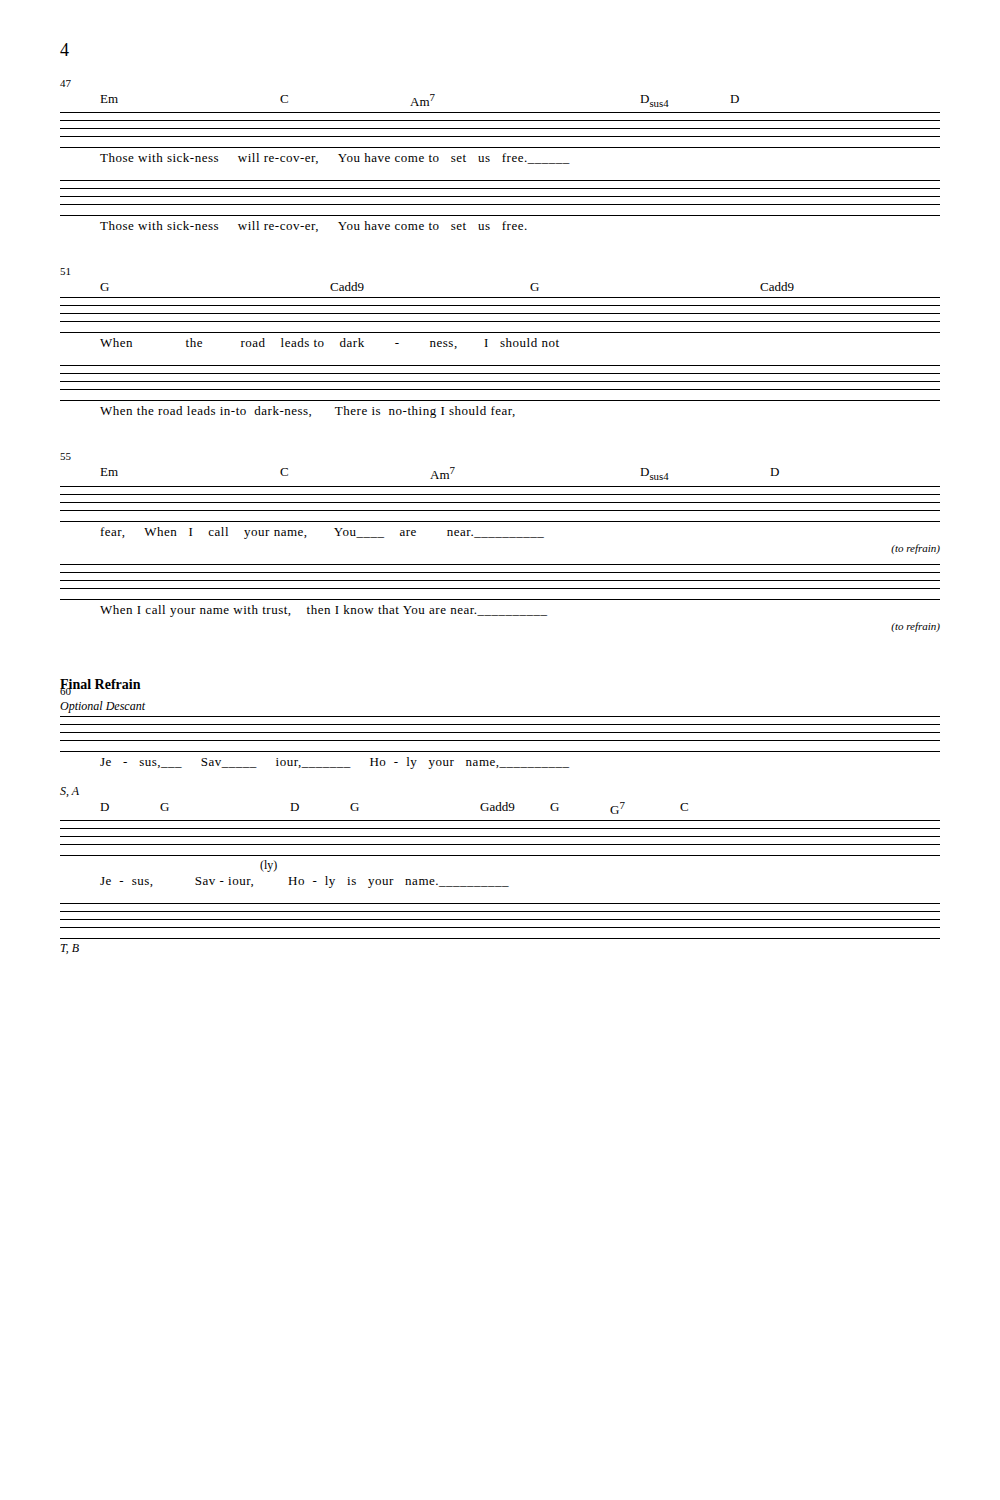4
47
Em C Am7 Dsus4 D
Those with sick‑ness will re‑cov‑er, You have come to set us free.______
Those with sick‑ness will re‑cov‑er, You have come to set us free.
51
G Cadd9 G Cadd9
When the road leads to dark - ness, I should not
When the road leads in‑to dark‑ness, There is no‑thing I should fear,
55
Em C Am7 Dsus4 D
fear, When I call your name, You____ are near.__________
(to refrain)
When I call your name with trust, then I know that You are near.__________
(to refrain)
Final Refrain
60
Optional Descant
Je - sus,___ Sav_____ iour,_______ Ho - ly your name,__________
S, A
D G D G Gadd9 G G7 C
(ly)
Je - sus, Sav - iour, Ho - ly is your name.__________
T, B